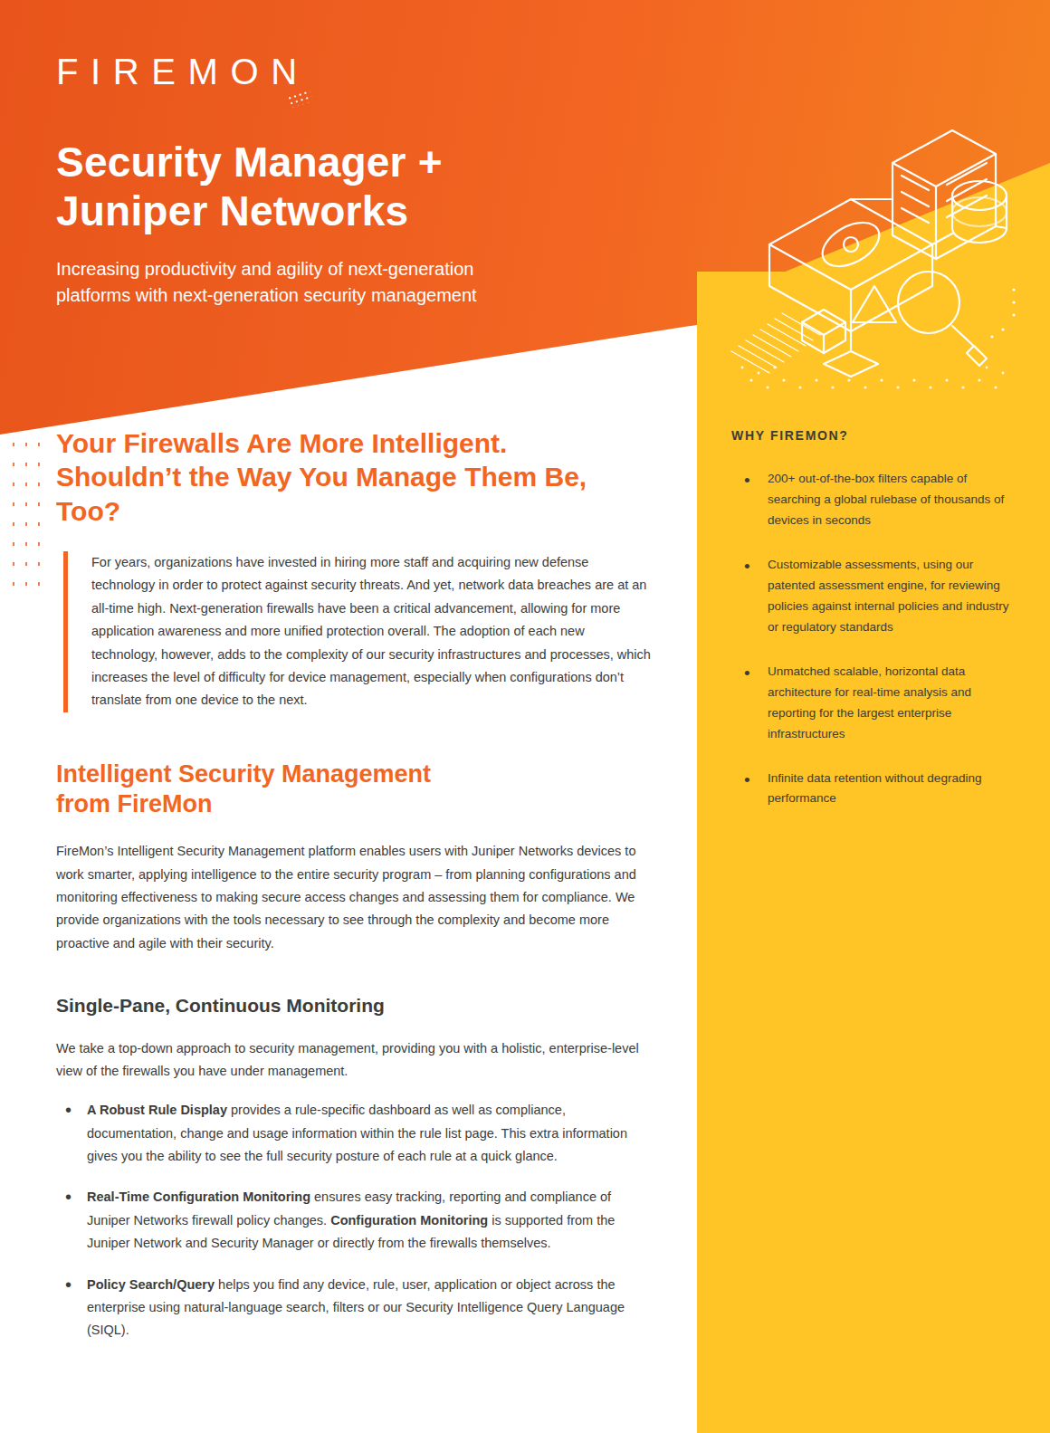FIREMON
Security Manager +
Juniper Networks
Increasing productivity and agility of next-generation
platforms with next-generation security management
Your Firewalls Are More Intelligent.
Shouldn’t the Way You Manage Them Be, Too?
For years, organizations have invested in hiring more staff and acquiring new defense technology in order to protect against security threats. And yet, network data breaches are at an all-time high. Next-generation firewalls have been a critical advancement, allowing for more application awareness and more unified protection overall. The adoption of each new technology, however, adds to the complexity of our security infrastructures and processes, which increases the level of difficulty for device management, especially when configurations don’t translate from one device to the next.
Intelligent Security Management
from FireMon
FireMon’s Intelligent Security Management platform enables users with Juniper Networks devices to work smarter, applying intelligence to the entire security program – from planning configurations and monitoring effectiveness to making secure access changes and assessing them for compliance. We provide organizations with the tools necessary to see through the complexity and become more proactive and agile with their security.
Single-Pane, Continuous Monitoring
We take a top-down approach to security management, providing you with a holistic, enterprise-level view of the firewalls you have under management.
A Robust Rule Display provides a rule-specific dashboard as well as compliance, documentation, change and usage information within the rule list page. This extra information gives you the ability to see the full security posture of each rule at a quick glance.
Real-Time Configuration Monitoring ensures easy tracking, reporting and compliance of Juniper Networks firewall policy changes. Configuration Monitoring is supported from the Juniper Network and Security Manager or directly from the firewalls themselves.
Policy Search/Query helps you find any device, rule, user, application or object across the enterprise using natural-language search, filters or our Security Intelligence Query Language (SIQL).
Why FireMon?
200+ out-of-the-box filters capable of searching a global rulebase of thousands of devices in seconds
Customizable assessments, using our patented assessment engine, for reviewing policies against internal policies and industry or regulatory standards
Unmatched scalable, horizontal data architecture for real-time analysis and reporting for the largest enterprise infrastructures
Infinite data retention without degrading performance